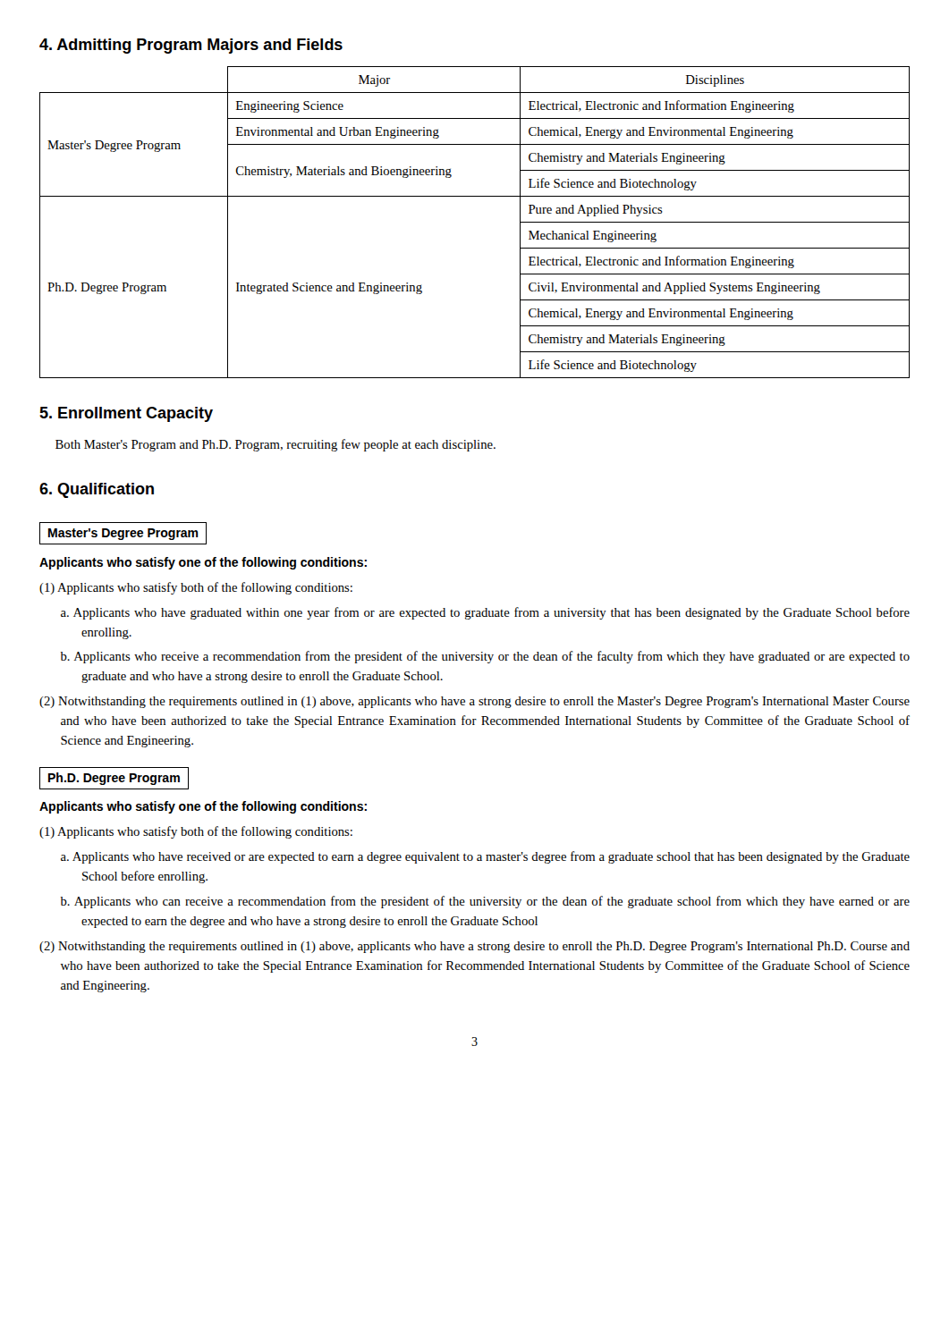4. Admitting Program Majors and Fields
| | Major | Disciplines |
| --- | --- | --- |
| Master's Degree Program | Engineering Science | Electrical, Electronic and Information Engineering |
| Environmental and Urban Engineering | Chemical, Energy and Environmental Engineering |
| Chemistry, Materials and Bioengineering | Chemistry and Materials Engineering |
| Life Science and Biotechnology |
| Ph.D. Degree Program | Integrated Science and Engineering | Pure and Applied Physics |
| Mechanical Engineering |
| Electrical, Electronic and Information Engineering |
| Civil, Environmental and Applied Systems Engineering |
| Chemical, Energy and Environmental Engineering |
| Chemistry and Materials Engineering |
| Life Science and Biotechnology |
5. Enrollment Capacity
Both Master's Program and Ph.D. Program, recruiting few people at each discipline.
6. Qualification
Master's Degree Program
Applicants who satisfy one of the following conditions:
(1) Applicants who satisfy both of the following conditions:
a. Applicants who have graduated within one year from or are expected to graduate from a university that has been designated by the Graduate School before enrolling.
b. Applicants who receive a recommendation from the president of the university or the dean of the faculty from which they have graduated or are expected to graduate and who have a strong desire to enroll the Graduate School.
(2) Notwithstanding the requirements outlined in (1) above, applicants who have a strong desire to enroll the Master's Degree Program's International Master Course and who have been authorized to take the Special Entrance Examination for Recommended International Students by Committee of the Graduate School of Science and Engineering.
Ph.D. Degree Program
Applicants who satisfy one of the following conditions:
(1) Applicants who satisfy both of the following conditions:
a. Applicants who have received or are expected to earn a degree equivalent to a master's degree from a graduate school that has been designated by the Graduate School before enrolling.
b. Applicants who can receive a recommendation from the president of the university or the dean of the graduate school from which they have earned or are expected to earn the degree and who have a strong desire to enroll the Graduate School
(2) Notwithstanding the requirements outlined in (1) above, applicants who have a strong desire to enroll the Ph.D. Degree Program's International Ph.D. Course and who have been authorized to take the Special Entrance Examination for Recommended International Students by Committee of the Graduate School of Science and Engineering.
3